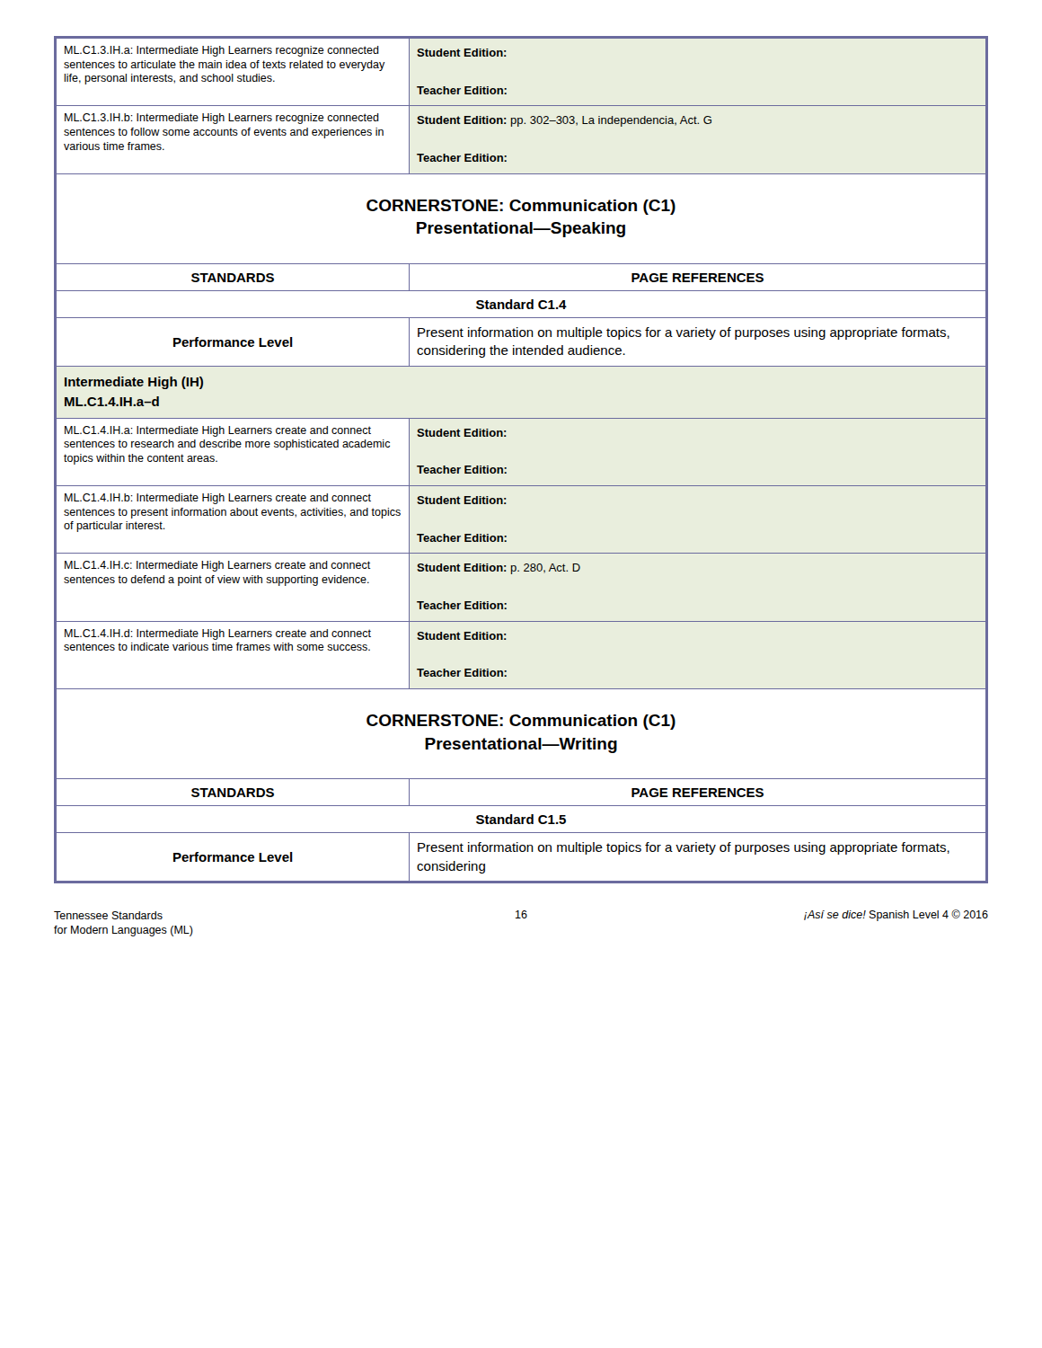| ML.C1.3.IH.a: Intermediate High Learners recognize connected sentences to articulate the main idea of texts related to everyday life, personal interests, and school studies. | Student Edition: Teacher Edition: |
| ML.C1.3.IH.b: Intermediate High Learners recognize connected sentences to follow some accounts of events and experiences in various time frames. | Student Edition: pp. 302–303, La independencia, Act. G Teacher Edition: |
| CORNERSTONE: Communication (C1) Presentational—Speaking |
| STANDARDS | PAGE REFERENCES |
| Standard C1.4 |
| Performance Level | Present information on multiple topics for a variety of purposes using appropriate formats, considering the intended audience. |
| Intermediate High (IH) ML.C1.4.IH.a–d |
| ML.C1.4.IH.a: Intermediate High Learners create and connect sentences to research and describe more sophisticated academic topics within the content areas. | Student Edition: Teacher Edition: |
| ML.C1.4.IH.b: Intermediate High Learners create and connect sentences to present information about events, activities, and topics of particular interest. | Student Edition: Teacher Edition: |
| ML.C1.4.IH.c: Intermediate High Learners create and connect sentences to defend a point of view with supporting evidence. | Student Edition: p. 280, Act. D Teacher Edition: |
| ML.C1.4.IH.d: Intermediate High Learners create and connect sentences to indicate various time frames with some success. | Student Edition: Teacher Edition: |
| CORNERSTONE: Communication (C1) Presentational—Writing |
| STANDARDS | PAGE REFERENCES |
| Standard C1.5 |
| Performance Level | Present information on multiple topics for a variety of purposes using appropriate formats, considering |
| Tennessee Standards for Modern Languages (ML) | 16 | ¡Así se dice! Spanish Level 4 © 2016 |